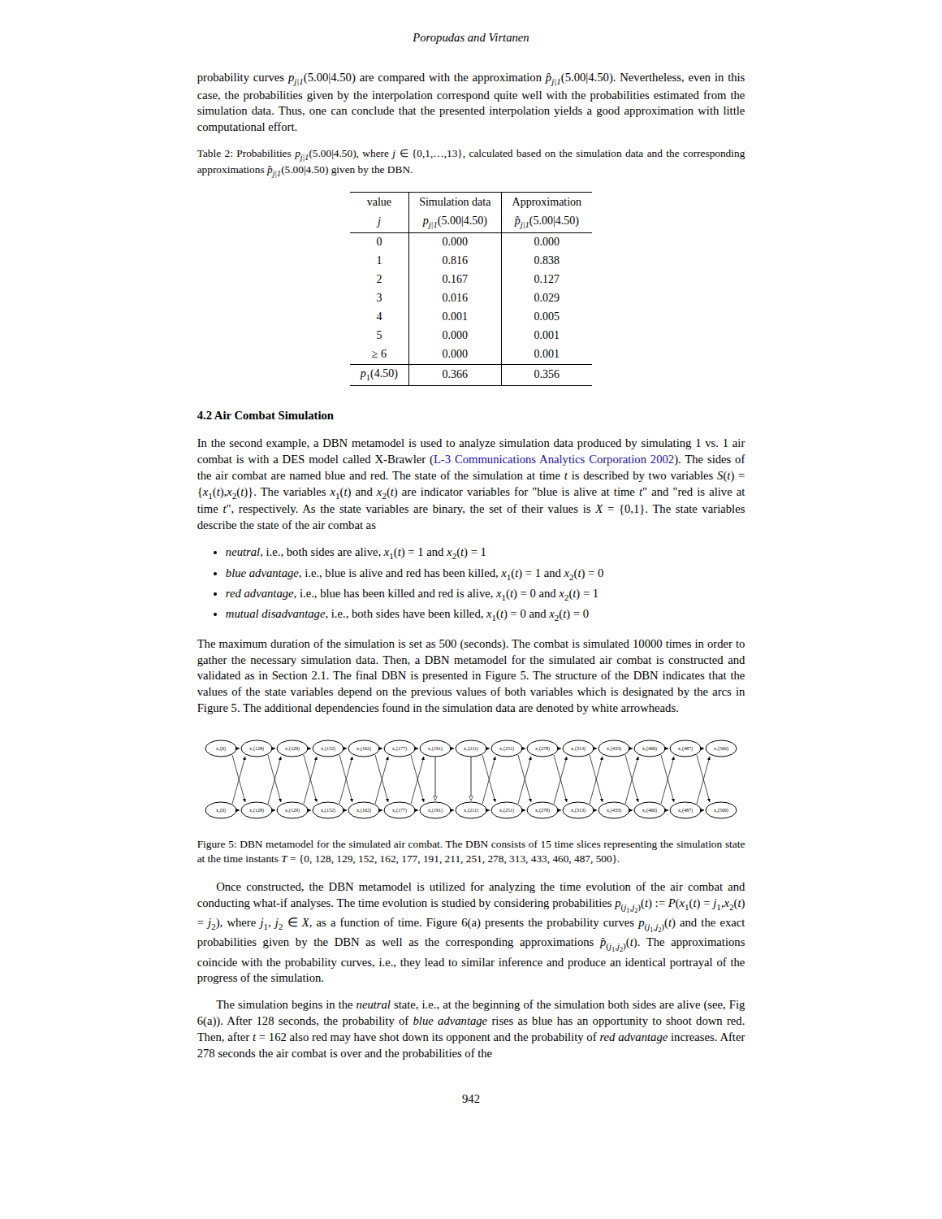Poropudas and Virtanen
probability curves pj|1(5.00|4.50) are compared with the approximation p̂j|1(5.00|4.50). Nevertheless, even in this case, the probabilities given by the interpolation correspond quite well with the probabilities estimated from the simulation data. Thus, one can conclude that the presented interpolation yields a good approximation with little computational effort.
Table 2: Probabilities pj|1(5.00|4.50), where j ∈ {0,1,…,13}, calculated based on the simulation data and the corresponding approximations p̂j|1(5.00|4.50) given by the DBN.
| value | Simulation data | Approximation |
| --- | --- | --- |
| j | p j/1 (5.00/4.50) | p̂ j/1 (5.00/4.50) |
| 0 | 0.000 | 0.000 |
| 1 | 0.816 | 0.838 |
| 2 | 0.167 | 0.127 |
| 3 | 0.016 | 0.029 |
| 4 | 0.001 | 0.005 |
| 5 | 0.000 | 0.001 |
| ≥ 6 | 0.000 | 0.001 |
| p 1 (4.50) | 0.366 | 0.356 |
4.2 Air Combat Simulation
In the second example, a DBN metamodel is used to analyze simulation data produced by simulating 1 vs. 1 air combat is with a DES model called X-Brawler (L-3 Communications Analytics Corporation 2002). The sides of the air combat are named blue and red. The state of the simulation at time t is described by two variables S(t) = {x 1(t),x 2(t)}. The variables x 1(t) and x 2(t) are indicator variables for "blue is alive at time t" and "red is alive at time t", respectively. As the state variables are binary, the set of their values is X = {0,1}. The state variables describe the state of the air combat as
neutral, i.e., both sides are alive, x 1(t) = 1 and x 2(t) = 1
blue advantage, i.e., blue is alive and red has been killed, x 1(t) = 1 and x 2(t) = 0
red advantage, i.e., blue has been killed and red is alive, x 1(t) = 0 and x 2(t) = 1
mutual disadvantage, i.e., both sides have been killed, x 1(t) = 0 and x 2(t) = 0
The maximum duration of the simulation is set as 500 (seconds). The combat is simulated 10000 times in order to gather the necessary simulation data. Then, a DBN metamodel for the simulated air combat is constructed and validated as in Section 2.1. The final DBN is presented in Figure 5. The structure of the DBN indicates that the values of the state variables depend on the previous values of both variables which is designated by the arcs in Figure 5. The additional dependencies found in the simulation data are denoted by white arrowheads.
x₁(0) x₁(128) x₁(129) x₁(152) x₁(162) x₁(177) x₁(191) x₁(211) x₁(251) x₁(278) x₁(313) x₁(433) x₁(460) x₁(487) x₁(500) x₂(0) x₂(128) x₂(129) x₂(152) x₂(162) x₂(177) x₂(191) x₂(211) x₂(251) x₂(278) x₂(313) x₂(433) x₂(460) x₂(487) x₂(500)
Figure 5: DBN metamodel for the simulated air combat. The DBN consists of 15 time slices representing the simulation state at the time instants T = {0, 128, 129, 152, 162, 177, 191, 211, 251, 278, 313, 433, 460, 487, 500}.
Once constructed, the DBN metamodel is utilized for analyzing the time evolution of the air combat and conducting what-if analyses. The time evolution is studied by considering probabilities p(j 1,j 2)(t) := P(x 1(t) = j 1,x 2(t) = j 2), where j 1, j 2 ∈ X, as a function of time. Figure 6(a) presents the probability curves p(j 1,j 2)(t) and the exact probabilities given by the DBN as well as the corresponding approximations p̂(j 1,j 2)(t). The approximations coincide with the probability curves, i.e., they lead to similar inference and produce an identical portrayal of the progress of the simulation.
The simulation begins in the neutral state, i.e., at the beginning of the simulation both sides are alive (see, Fig 6(a)). After 128 seconds, the probability of blue advantage rises as blue has an opportunity to shoot down red. Then, after t = 162 also red may have shot down its opponent and the probability of red advantage increases. After 278 seconds the air combat is over and the probabilities of the
942